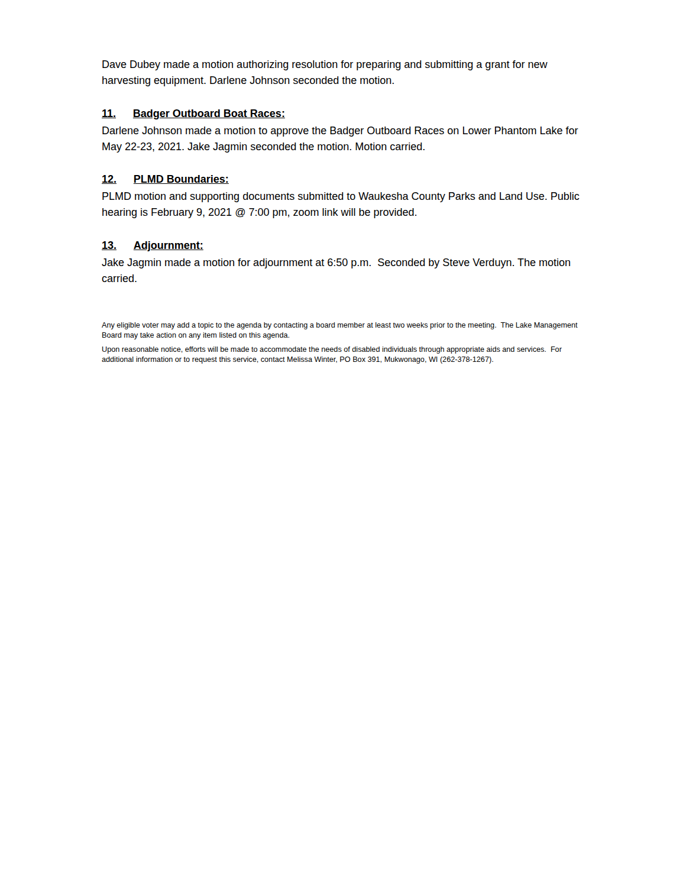Dave Dubey made a motion authorizing resolution for preparing and submitting a grant for new harvesting equipment. Darlene Johnson seconded the motion.
11. Badger Outboard Boat Races:
Darlene Johnson made a motion to approve the Badger Outboard Races on Lower Phantom Lake for May 22-23, 2021. Jake Jagmin seconded the motion. Motion carried.
12. PLMD Boundaries:
PLMD motion and supporting documents submitted to Waukesha County Parks and Land Use. Public hearing is February 9, 2021 @ 7:00 pm, zoom link will be provided.
13. Adjournment:
Jake Jagmin made a motion for adjournment at 6:50 p.m. Seconded by Steve Verduyn. The motion carried.
Any eligible voter may add a topic to the agenda by contacting a board member at least two weeks prior to the meeting. The Lake Management Board may take action on any item listed on this agenda.
Upon reasonable notice, efforts will be made to accommodate the needs of disabled individuals through appropriate aids and services. For additional information or to request this service, contact Melissa Winter, PO Box 391, Mukwonago, WI (262-378-1267).